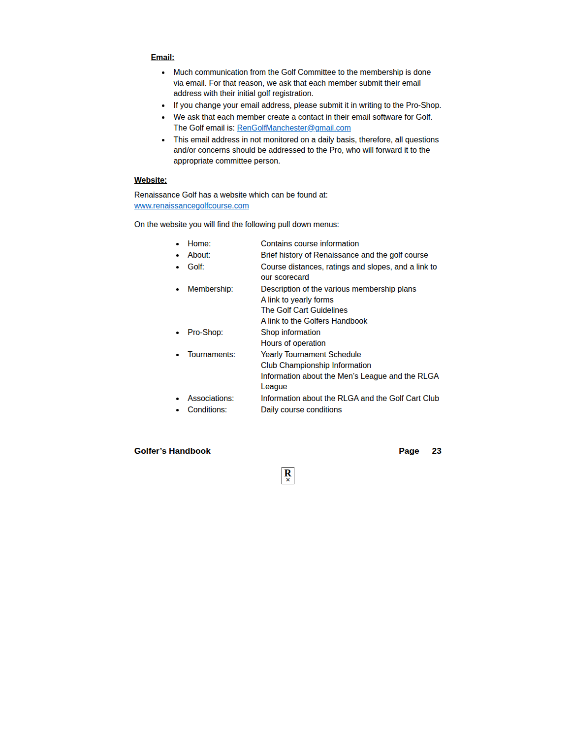Email:
Much communication from the Golf Committee to the membership is done via email. For that reason, we ask that each member submit their email address with their initial golf registration.
If you change your email address, please submit it in writing to the Pro-Shop.
We ask that each member create a contact in their email software for Golf. The Golf email is: RenGolfManchester@gmail.com
This email address in not monitored on a daily basis, therefore, all questions and/or concerns should be addressed to the Pro, who will forward it to the appropriate committee person.
Website:
Renaissance Golf has a website which can be found at: www.renaissancegolfcourse.com
On the website you will find the following pull down menus:
Home:
Contains course information
About:
Brief history of Renaissance and the golf course
Golf:
Course distances, ratings and slopes, and a link to our scorecard
Membership:
Description of the various membership plans
A link to yearly forms
The Golf Cart Guidelines
A link to the Golfers Handbook
Pro-Shop:
Shop information
Hours of operation
Tournaments:
Yearly Tournament Schedule
Club Championship Information
Information about the Men’s League and the RLGA League
Associations:
Information about the RLGA and the Golf Cart Club
Conditions:
Daily course conditions
Golfer’s Handbook Page 23
R✕